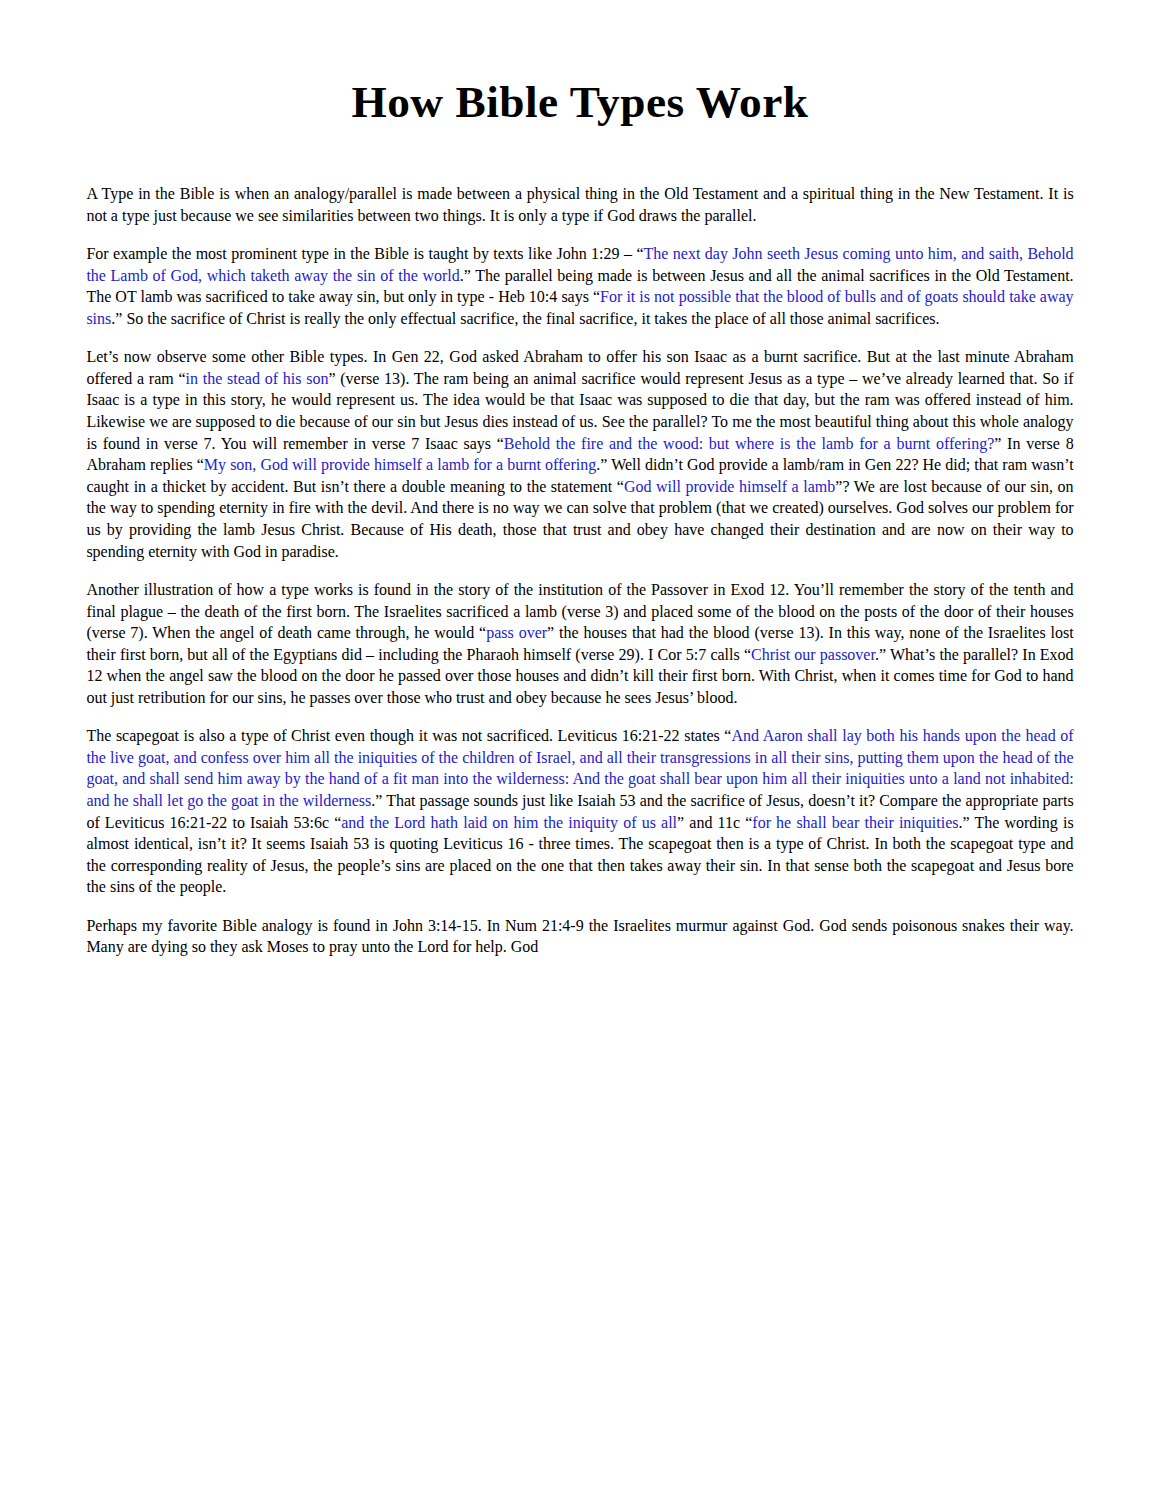How Bible Types Work
A Type in the Bible is when an analogy/parallel is made between a physical thing in the Old Testament and a spiritual thing in the New Testament. It is not a type just because we see similarities between two things. It is only a type if God draws the parallel.
For example the most prominent type in the Bible is taught by texts like John 1:29 – “The next day John seeth Jesus coming unto him, and saith, Behold the Lamb of God, which taketh away the sin of the world.” The parallel being made is between Jesus and all the animal sacrifices in the Old Testament. The OT lamb was sacrificed to take away sin, but only in type - Heb 10:4 says “For it is not possible that the blood of bulls and of goats should take away sins.” So the sacrifice of Christ is really the only effectual sacrifice, the final sacrifice, it takes the place of all those animal sacrifices.
Let’s now observe some other Bible types. In Gen 22, God asked Abraham to offer his son Isaac as a burnt sacrifice. But at the last minute Abraham offered a ram “in the stead of his son” (verse 13). The ram being an animal sacrifice would represent Jesus as a type – we’ve already learned that. So if Isaac is a type in this story, he would represent us. The idea would be that Isaac was supposed to die that day, but the ram was offered instead of him. Likewise we are supposed to die because of our sin but Jesus dies instead of us. See the parallel? To me the most beautiful thing about this whole analogy is found in verse 7. You will remember in verse 7 Isaac says “Behold the fire and the wood: but where is the lamb for a burnt offering?” In verse 8 Abraham replies “My son, God will provide himself a lamb for a burnt offering.” Well didn’t God provide a lamb/ram in Gen 22? He did; that ram wasn’t caught in a thicket by accident. But isn’t there a double meaning to the statement “God will provide himself a lamb”? We are lost because of our sin, on the way to spending eternity in fire with the devil. And there is no way we can solve that problem (that we created) ourselves. God solves our problem for us by providing the lamb Jesus Christ. Because of His death, those that trust and obey have changed their destination and are now on their way to spending eternity with God in paradise.
Another illustration of how a type works is found in the story of the institution of the Passover in Exod 12. You’ll remember the story of the tenth and final plague – the death of the first born. The Israelites sacrificed a lamb (verse 3) and placed some of the blood on the posts of the door of their houses (verse 7). When the angel of death came through, he would “pass over” the houses that had the blood (verse 13). In this way, none of the Israelites lost their first born, but all of the Egyptians did – including the Pharaoh himself (verse 29). I Cor 5:7 calls “Christ our passover.” What’s the parallel? In Exod 12 when the angel saw the blood on the door he passed over those houses and didn’t kill their first born. With Christ, when it comes time for God to hand out just retribution for our sins, he passes over those who trust and obey because he sees Jesus’ blood.
The scapegoat is also a type of Christ even though it was not sacrificed. Leviticus 16:21-22 states “And Aaron shall lay both his hands upon the head of the live goat, and confess over him all the iniquities of the children of Israel, and all their transgressions in all their sins, putting them upon the head of the goat, and shall send him away by the hand of a fit man into the wilderness: And the goat shall bear upon him all their iniquities unto a land not inhabited: and he shall let go the goat in the wilderness.” That passage sounds just like Isaiah 53 and the sacrifice of Jesus, doesn’t it? Compare the appropriate parts of Leviticus 16:21-22 to Isaiah 53:6c “and the Lord hath laid on him the iniquity of us all” and 11c “for he shall bear their iniquities.” The wording is almost identical, isn’t it? It seems Isaiah 53 is quoting Leviticus 16 - three times. The scapegoat then is a type of Christ. In both the scapegoat type and the corresponding reality of Jesus, the people’s sins are placed on the one that then takes away their sin. In that sense both the scapegoat and Jesus bore the sins of the people.
Perhaps my favorite Bible analogy is found in John 3:14-15. In Num 21:4-9 the Israelites murmur against God. God sends poisonous snakes their way. Many are dying so they ask Moses to pray unto the Lord for help. God